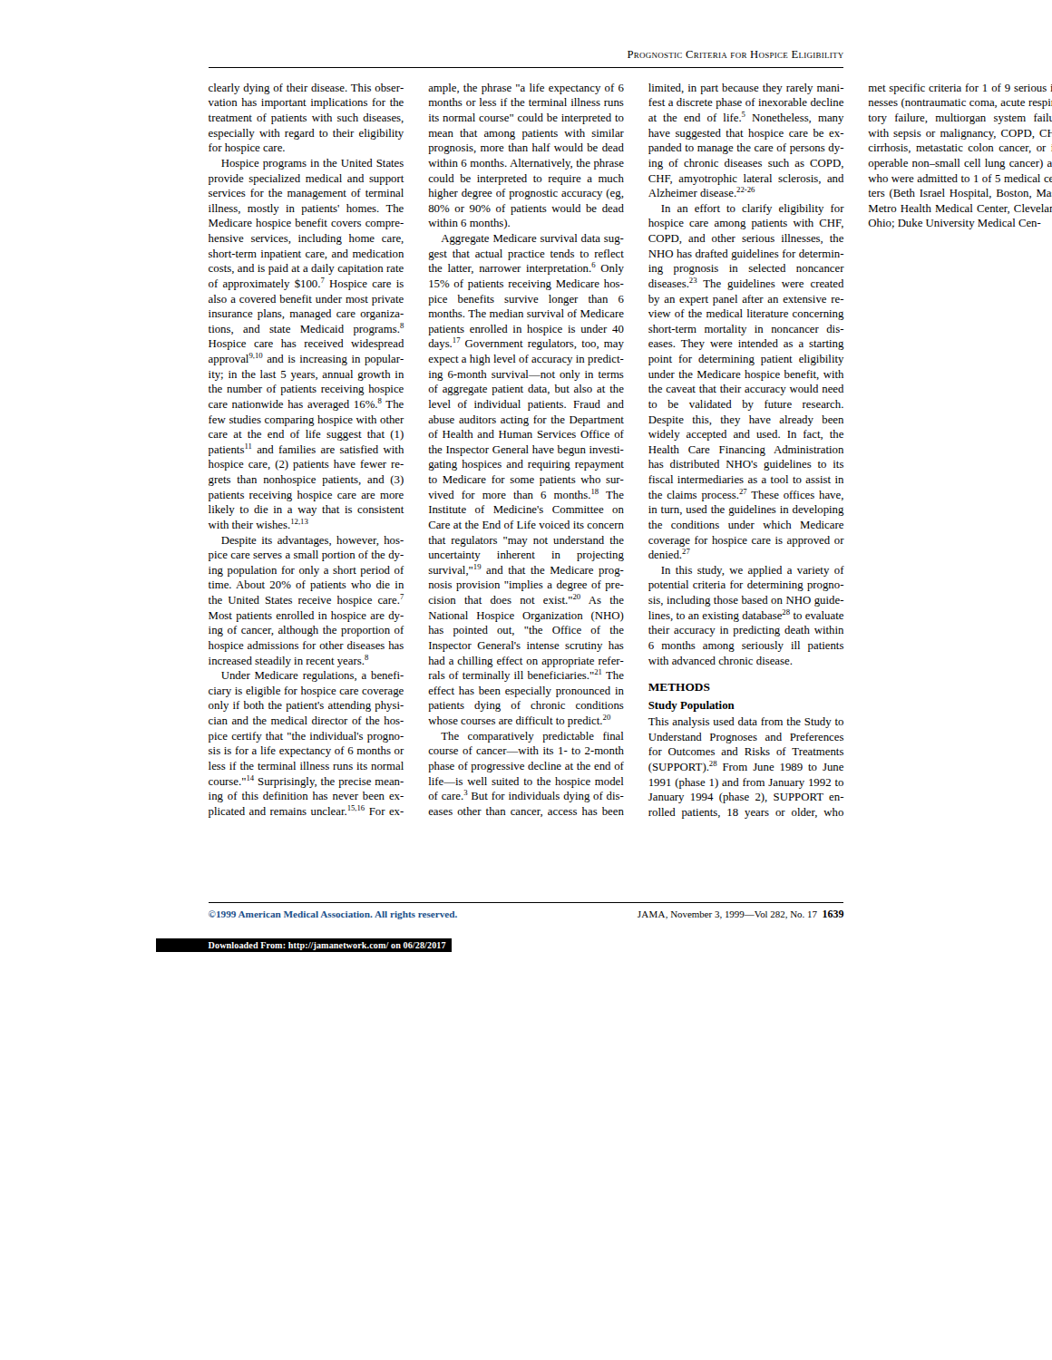Prognostic Criteria for Hospice Eligibility
clearly dying of their disease. This observation has important implications for the treatment of patients with such diseases, especially with regard to their eligibility for hospice care.
Hospice programs in the United States provide specialized medical and support services for the management of terminal illness, mostly in patients' homes. The Medicare hospice benefit covers comprehensive services, including home care, short-term inpatient care, and medication costs, and is paid at a daily capitation rate of approximately $100.7 Hospice care is also a covered benefit under most private insurance plans, managed care organizations, and state Medicaid programs.8 Hospice care has received widespread approval9,10 and is increasing in popularity; in the last 5 years, annual growth in the number of patients receiving hospice care nationwide has averaged 16%.8 The few studies comparing hospice with other care at the end of life suggest that (1) patients11 and families are satisfied with hospice care, (2) patients have fewer regrets than nonhospice patients, and (3) patients receiving hospice care are more likely to die in a way that is consistent with their wishes.12,13
Despite its advantages, however, hospice care serves a small portion of the dying population for only a short period of time. About 20% of patients who die in the United States receive hospice care.7 Most patients enrolled in hospice are dying of cancer, although the proportion of hospice admissions for other diseases has increased steadily in recent years.8
Under Medicare regulations, a beneficiary is eligible for hospice care coverage only if both the patient's attending physician and the medical director of the hospice certify that "the individual's prognosis is for a life expectancy of 6 months or less if the terminal illness runs its normal course."14 Surprisingly, the precise meaning of this definition has never been explicated and remains unclear.15,16 For example, the phrase "a life expectancy of 6 months or less if the terminal illness runs its normal course" could be interpreted to mean that among patients with similar prognosis, more than half would be dead within 6 months. Alternatively, the phrase could be interpreted to require a much higher degree of prognostic accuracy (eg, 80% or 90% of patients would be dead within 6 months).
Aggregate Medicare survival data suggest that actual practice tends to reflect the latter, narrower interpretation.6 Only 15% of patients receiving Medicare hospice benefits survive longer than 6 months. The median survival of Medicare patients enrolled in hospice is under 40 days.17 Government regulators, too, may expect a high level of accuracy in predicting 6-month survival—not only in terms of aggregate patient data, but also at the level of individual patients. Fraud and abuse auditors acting for the Department of Health and Human Services Office of the Inspector General have begun investigating hospices and requiring repayment to Medicare for some patients who survived for more than 6 months.18 The Institute of Medicine's Committee on Care at the End of Life voiced its concern that regulators "may not understand the uncertainty inherent in projecting survival,"19 and that the Medicare prognosis provision "implies a degree of precision that does not exist."20 As the National Hospice Organization (NHO) has pointed out, "the Office of the Inspector General's intense scrutiny has had a chilling effect on appropriate referrals of terminally ill beneficiaries."21 The effect has been especially pronounced in patients dying of chronic conditions whose courses are difficult to predict.20
The comparatively predictable final course of cancer—with its 1- to 2-month phase of progressive decline at the end of life—is well suited to the hospice model of care.3 But for individuals dying of diseases other than cancer, access has been limited, in part because they rarely manifest a discrete phase of inexorable decline at the end of life.5 Nonetheless, many have suggested that hospice care be expanded to manage the care of persons dying of chronic diseases such as COPD, CHF, amyotrophic lateral sclerosis, and Alzheimer disease.22-26
In an effort to clarify eligibility for hospice care among patients with CHF, COPD, and other serious illnesses, the NHO has drafted guidelines for determining prognosis in selected noncancer diseases.23 The guidelines were created by an expert panel after an extensive review of the medical literature concerning short-term mortality in noncancer diseases. They were intended as a starting point for determining patient eligibility under the Medicare hospice benefit, with the caveat that their accuracy would need to be validated by future research. Despite this, they have already been widely accepted and used. In fact, the Health Care Financing Administration has distributed NHO's guidelines to its fiscal intermediaries as a tool to assist in the claims process.27 These offices have, in turn, used the guidelines in developing the conditions under which Medicare coverage for hospice care is approved or denied.27
In this study, we applied a variety of potential criteria for determining prognosis, including those based on NHO guidelines, to an existing database28 to evaluate their accuracy in predicting death within 6 months among seriously ill patients with advanced chronic disease.
METHODS
Study Population
This analysis used data from the Study to Understand Prognoses and Preferences for Outcomes and Risks of Treatments (SUPPORT).28 From June 1989 to June 1991 (phase 1) and from January 1992 to January 1994 (phase 2), SUPPORT enrolled patients, 18 years or older, who met specific criteria for 1 of 9 serious illnesses (nontraumatic coma, acute respiratory failure, multiorgan system failure with sepsis or malignancy, COPD, CHF, cirrhosis, metastatic colon cancer, or inoperable non–small cell lung cancer) and who were admitted to 1 of 5 medical centers (Beth Israel Hospital, Boston, Mass; Metro Health Medical Center, Cleveland, Ohio; Duke University Medical Cen-
©1999 American Medical Association. All rights reserved.
JAMA, November 3, 1999—Vol 282, No. 17 1639
Downloaded From: http://jamanetwork.com/ on 06/28/2017